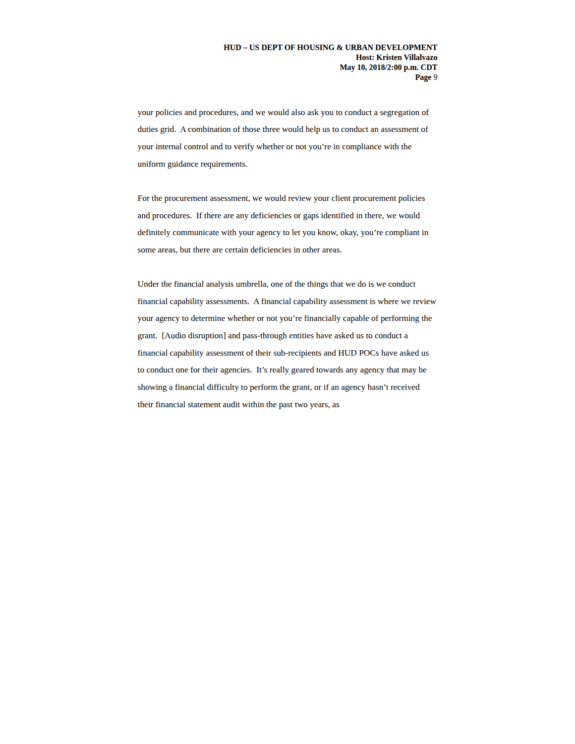HUD – US DEPT OF HOUSING & URBAN DEVELOPMENT
Host: Kristen Villalvazo
May 10, 2018/2:00 p.m. CDT
Page 9
your policies and procedures, and we would also ask you to conduct a segregation of duties grid. A combination of those three would help us to conduct an assessment of your internal control and to verify whether or not you’re in compliance with the uniform guidance requirements.
For the procurement assessment, we would review your client procurement policies and procedures. If there are any deficiencies or gaps identified in there, we would definitely communicate with your agency to let you know, okay, you’re compliant in some areas, but there are certain deficiencies in other areas.
Under the financial analysis umbrella, one of the things that we do is we conduct financial capability assessments. A financial capability assessment is where we review your agency to determine whether or not you’re financially capable of performing the grant. [Audio disruption] and pass-through entities have asked us to conduct a financial capability assessment of their sub-recipients and HUD POCs have asked us to conduct one for their agencies. It’s really geared towards any agency that may be showing a financial difficulty to perform the grant, or if an agency hasn’t received their financial statement audit within the past two years, as